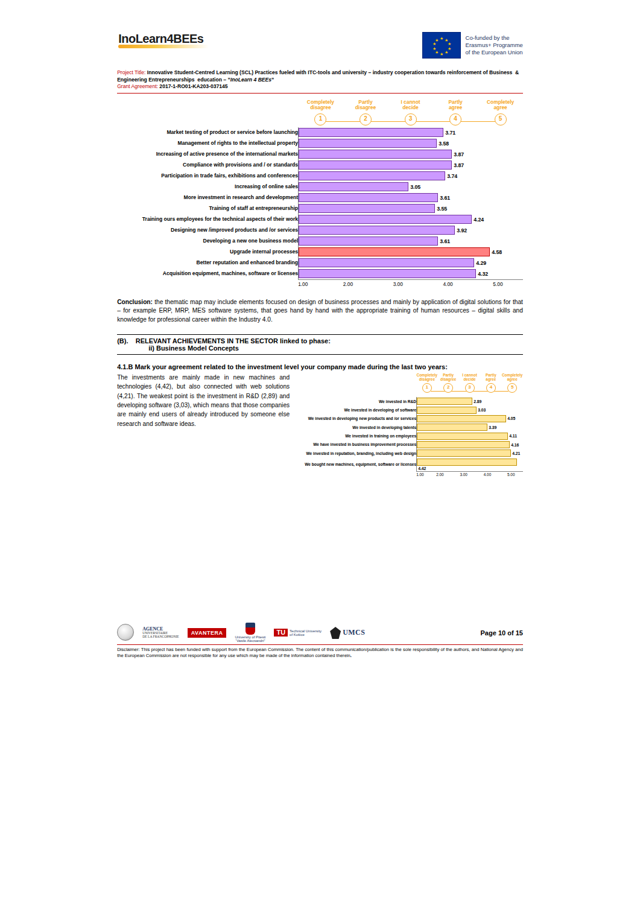Ino Learn 4BEEs
★ ★ ★ ★ ★ ★ ★ ★ ★ ★
Co-funded by the
Erasmus+ Programme
of the European Union
Project Title: Innovative Student-Centred Learning (SCL) Practices fueled with ITC-tools and university – industry cooperation towards reinforcement of Business & Engineering Entrepreneurships education – ”InoLearn 4 BEEs”
Grant Agreement: 2017-1-RO01-KA203-037145
Completely
disagree
1
Partly
disagree
2
I cannot
decide
3
Partly
agree
4
Completely
agree
5
| Market testing of product or service before launching | 3.71 |
| Management of rights to the intellectual property | 3.58 |
| Increasing of active presence of the international markets | 3.87 |
| Compliance with provisions and / or standards | 3.87 |
| Participation in trade fairs, exhibitions and conferences | 3.74 |
| Increasing of online sales | 3.05 |
| More investment in research and development | 3.61 |
| Training of staff at entrepreneurship | 3.55 |
| Training ours employees for the technical aspects of their work | 4.24 |
| Designing new /improved products and /or services | 3.92 |
| Developing a new one business model | 3.61 |
| Upgrade internal processes | 4.58 |
| Better reputation and enhanced branding | 4.29 |
| Acquisition equipment, machines, software or licenses | 4.32 |
1.002.003.004.005.00
Conclusion: the thematic map may include elements focused on design of business processes and mainly by application of digital solutions for that – for example ERP, MRP, MES software systems, that goes hand by hand with the appropriate training of human resources – digital skills and knowledge for professional career within the Industry 4.0.
(B). RELEVANT ACHIEVEMENTS IN THE SECTOR linked to phase: ii) Business Model Concepts
4.1.B Mark your agreement related to the investment level your company made during the last two years:
The investments are mainly made in new machines and technologies (4,42), but also connected with web solutions (4,21). The weakest point is the investment in R&D (2,89) and developing software (3,03), which means that those companies are mainly end users of already introduced by someone else research and software ideas.
Completely
disagree
1
Partly
disagree
2
I cannot
decide
3
Partly
agree
4
Completely
agree
5
| We invested in R&D | 2.89 |
| We invested in developing of software | 3.03 |
| We invested in developing new products and /or services | 4.05 |
| We invested in developing talents | 3.39 |
| We invested in training on employees | 4.11 |
| We have invested in business improvement processes | 4.16 |
| We invested in reputation, branding, including web design | 4.21 |
| We bought new machines, equipment, software or licenses | 4.42 |
1.002.003.004.005.00
AGENCE
UNIVERSITAIRE
DE LA FRANCOPHONIE
AVANTERA
University of Pitesti
“Vasile Alecsandri”
TU Technical University
of Košice
UMCS
Page 10 of 15
Disclaimer: This project has been funded with support from the European Commission. The content of this communication/publication is the sole responsibility of the authors, and National Agency and the European Commission are not responsible for any use which may be made of the information contained therein.